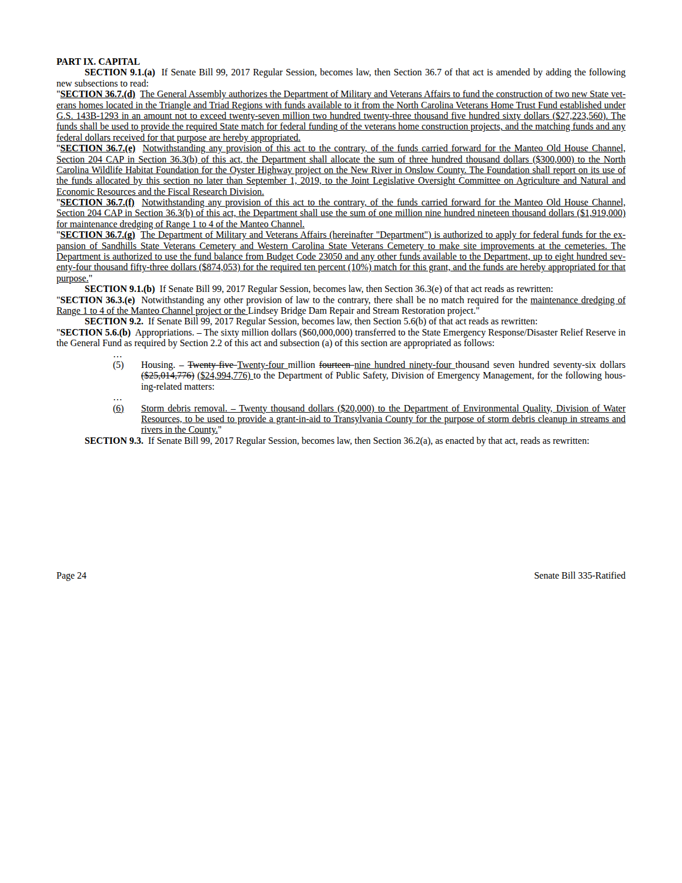PART IX. CAPITAL
SECTION 9.1.(a) If Senate Bill 99, 2017 Regular Session, becomes law, then Section 36.7 of that act is amended by adding the following new subsections to read:
"SECTION 36.7.(d) The General Assembly authorizes the Department of Military and Veterans Affairs to fund the construction of two new State veterans homes located in the Triangle and Triad Regions with funds available to it from the North Carolina Veterans Home Trust Fund established under G.S. 143B-1293 in an amount not to exceed twenty-seven million two hundred twenty-three thousand five hundred sixty dollars ($27,223,560). The funds shall be used to provide the required State match for federal funding of the veterans home construction projects, and the matching funds and any federal dollars received for that purpose are hereby appropriated.
"SECTION 36.7.(e) Notwithstanding any provision of this act to the contrary, of the funds carried forward for the Manteo Old House Channel, Section 204 CAP in Section 36.3(b) of this act, the Department shall allocate the sum of three hundred thousand dollars ($300,000) to the North Carolina Wildlife Habitat Foundation for the Oyster Highway project on the New River in Onslow County. The Foundation shall report on its use of the funds allocated by this section no later than September 1, 2019, to the Joint Legislative Oversight Committee on Agriculture and Natural and Economic Resources and the Fiscal Research Division.
"SECTION 36.7.(f) Notwithstanding any provision of this act to the contrary, of the funds carried forward for the Manteo Old House Channel, Section 204 CAP in Section 36.3(b) of this act, the Department shall use the sum of one million nine hundred nineteen thousand dollars ($1,919,000) for maintenance dredging of Range 1 to 4 of the Manteo Channel.
"SECTION 36.7.(g) The Department of Military and Veterans Affairs (hereinafter "Department") is authorized to apply for federal funds for the expansion of Sandhills State Veterans Cemetery and Western Carolina State Veterans Cemetery to make site improvements at the cemeteries. The Department is authorized to use the fund balance from Budget Code 23050 and any other funds available to the Department, up to eight hundred seventy-four thousand fifty-three dollars ($874,053) for the required ten percent (10%) match for this grant, and the funds are hereby appropriated for that purpose."
SECTION 9.1.(b) If Senate Bill 99, 2017 Regular Session, becomes law, then Section 36.3(e) of that act reads as rewritten:
"SECTION 36.3.(e) Notwithstanding any other provision of law to the contrary, there shall be no match required for the maintenance dredging of Range 1 to 4 of the Manteo Channel project or the Lindsey Bridge Dam Repair and Stream Restoration project."
SECTION 9.2. If Senate Bill 99, 2017 Regular Session, becomes law, then Section 5.6(b) of that act reads as rewritten:
"SECTION 5.6.(b) Appropriations. – The sixty million dollars ($60,000,000) transferred to the State Emergency Response/Disaster Relief Reserve in the General Fund as required by Section 2.2 of this act and subsection (a) of this section are appropriated as follows:
…
(5) Housing. – Twenty-five Twenty-four million fourteen nine hundred ninety-four thousand seven hundred seventy-six dollars ($25,014,776) ($24,994,776) to the Department of Public Safety, Division of Emergency Management, for the following housing-related matters:
…
(6) Storm debris removal. – Twenty thousand dollars ($20,000) to the Department of Environmental Quality, Division of Water Resources, to be used to provide a grant-in-aid to Transylvania County for the purpose of storm debris cleanup in streams and rivers in the County."
SECTION 9.3. If Senate Bill 99, 2017 Regular Session, becomes law, then Section 36.2(a), as enacted by that act, reads as rewritten:
Page 24 Senate Bill 335-Ratified